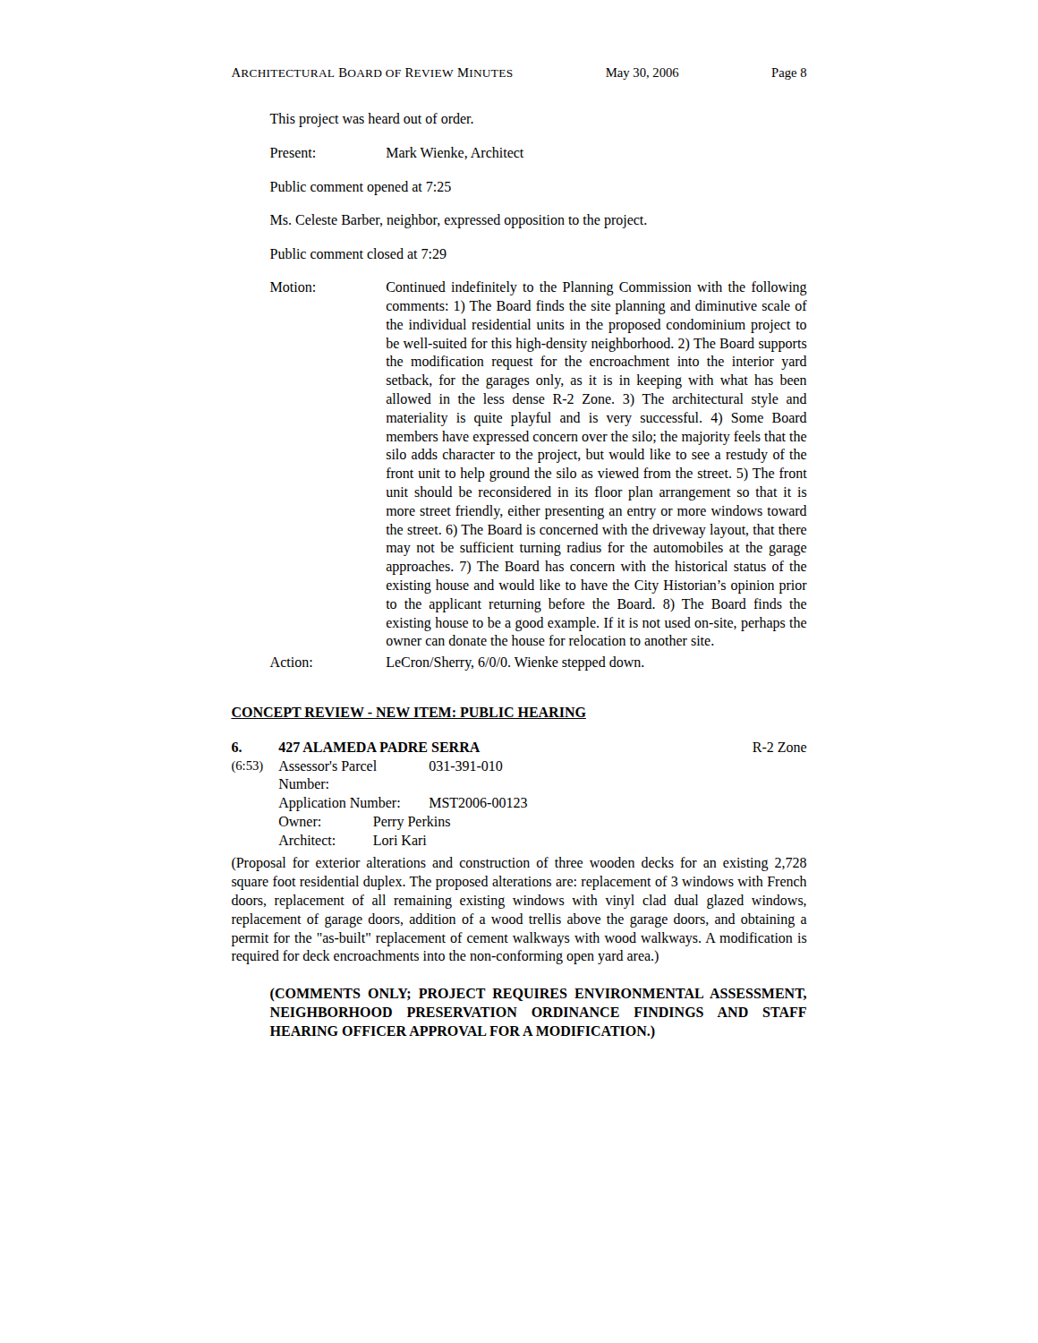ARCHITECTURAL BOARD OF REVIEW MINUTES May 30, 2006 Page 8
This project was heard out of order.
Present:
Mark Wienke, Architect
Public comment opened at 7:25
Ms. Celeste Barber, neighbor, expressed opposition to the project.
Public comment closed at 7:29
Motion:
Continued indefinitely to the Planning Commission with the following comments: 1) The Board finds the site planning and diminutive scale of the individual residential units in the proposed condominium project to be well-suited for this high-density neighborhood. 2) The Board supports the modification request for the encroachment into the interior yard setback, for the garages only, as it is in keeping with what has been allowed in the less dense R-2 Zone. 3) The architectural style and materiality is quite playful and is very successful. 4) Some Board members have expressed concern over the silo; the majority feels that the silo adds character to the project, but would like to see a restudy of the front unit to help ground the silo as viewed from the street. 5) The front unit should be reconsidered in its floor plan arrangement so that it is more street friendly, either presenting an entry or more windows toward the street. 6) The Board is concerned with the driveway layout, that there may not be sufficient turning radius for the automobiles at the garage approaches. 7) The Board has concern with the historical status of the existing house and would like to have the City Historian’s opinion prior to the applicant returning before the Board. 8) The Board finds the existing house to be a good example. If it is not used on-site, perhaps the owner can donate the house for relocation to another site.
Action:
LeCron/Sherry, 6/0/0. Wienke stepped down.
CONCEPT REVIEW - NEW ITEM: PUBLIC HEARING
6. 427 ALAMEDA PADRE SERRA R-2 Zone
(6:53)
Assessor's Parcel Number: 031-391-010
Application Number: MST2006-00123
Owner: Perry Perkins
Architect: Lori Kari
(Proposal for exterior alterations and construction of three wooden decks for an existing 2,728 square foot residential duplex. The proposed alterations are: replacement of 3 windows with French doors, replacement of all remaining existing windows with vinyl clad dual glazed windows, replacement of garage doors, addition of a wood trellis above the garage doors, and obtaining a permit for the "as-built" replacement of cement walkways with wood walkways. A modification is required for deck encroachments into the non-conforming open yard area.)
(COMMENTS ONLY; PROJECT REQUIRES ENVIRONMENTAL ASSESSMENT, NEIGHBORHOOD PRESERVATION ORDINANCE FINDINGS AND STAFF HEARING OFFICER APPROVAL FOR A MODIFICATION.)